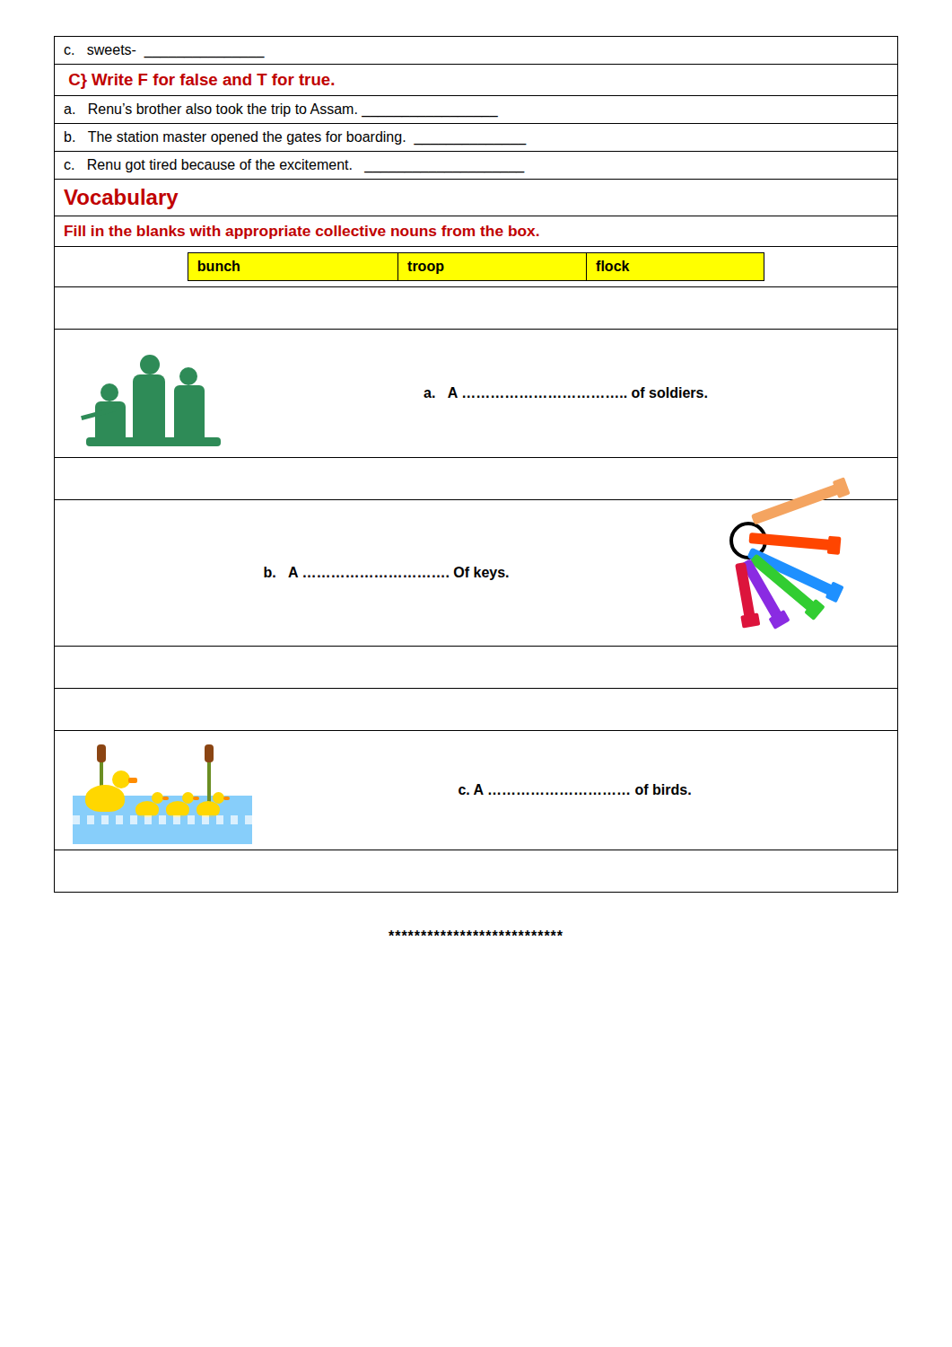| c. sweets- _______________ |
| C} Write F for false and T for true. |
| a. Renu’s brother also took the trip to Assam. _________________ |
| b. The station master opened the gates for boarding. ______________ |
| c. Renu got tired because of the excitement. ____________________ |
| Vocabulary |
| Fill in the blanks with appropriate collective nouns from the box. |
| / bunch / troop / flock / |
| / / a. A …………………………….. of soldiers. / |
| / b. A …………………………. Of keys. / / |
| / / c. A ………………………… of birds. / |
***************************